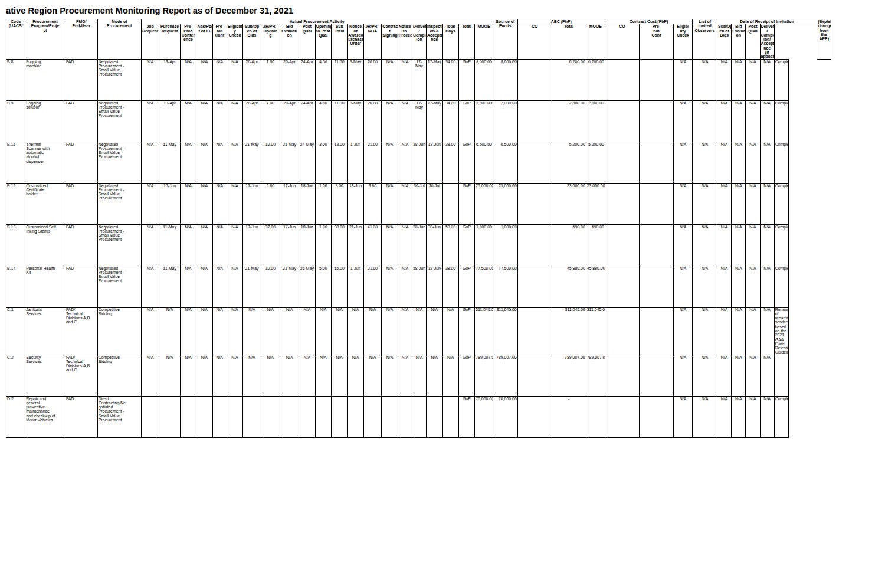ative Region Procurement Monitoring Report as of December 31, 2021
| Code (UACS/ | Procurement Program/Proje ct | PMO/ End-User | Mode of Procurement | Actual Procurement Activity | Source of Funds | ABC (PhP) | Contract Cost (PhP) | List of Invited Observers | Date of Receipt of Invitation | (Explaining changes from the APP) |
| --- | --- | --- | --- | --- | --- | --- | --- | --- | --- | --- |
| Job Request | Purchase Request | Pre- Proc Confer ence | Ads/Pos t of IB | Pre- bid Conf | Eligibilit y Check | Sub/Op en of Bids | JR/PR - Openin g | Bid Evaluati on | Post Qual | Opening to Post Qual | Sub Total | Notice of Award/P urchase Order | JR/PR - NOA | Contrac t Signing | Notice to Proceed | Delivery / Complet ion | Inspecti on & Accepta nce | Total Days | Total | MOOE | CO | Total | MOOE | CO | Pre- bid Conf | Eligibi lity Check | Sub/Op en of Bids | Bid Evaluati on | Post Qual | Delivery / Complet ion/ Accepta nce (If applicab |
| B.8 | Fogging machine | FAD | Negotiated Procurement - Small Value Procurement | N/A | 13-Apr | N/A | N/A | N/A | N/A | 20-Apr | 7.00 | 20-Apr | 24-Apr | 4.00 | 11.00 | 3-May | 20.00 | N/A | N/A | 17-May | 17-May | 34.00 | GoP | 8,000.00 | 8,000.00 | | 6,200.00 | 6,200.00 | | | N/A | N/A | N/A | N/A | N/A | N/A | Completed |
| B.9 | Fogging solution | FAD | Negotiated Procurement - Small Value Procurement | N/A | 13-Apr | N/A | N/A | N/A | N/A | 20-Apr | 7.00 | 20-Apr | 24-Apr | 4.00 | 11.00 | 3-May | 20.00 | N/A | N/A | 17-May | 17-May | 34.00 | GoP | 2,000.00 | 2,000.00 | | 2,000.00 | 2,000.00 | | | N/A | N/A | N/A | N/A | N/A | N/A | Completed |
| B.11 | Thermal Scanner with automatic alcohol dispenser | FAD | Negotiated Procurement - Small Value Procurement | N/A | 11-May | N/A | N/A | N/A | N/A | 21-May | 10.00 | 21-May | 24-May | 3.00 | 13.00 | 1-Jun | 21.00 | N/A | N/A | 18-Jun | 18-Jun | 38.00 | GoP | 6,500.00 | 6,500.00 | | 5,200.00 | 5,200.00 | | | N/A | N/A | N/A | N/A | N/A | N/A | Completed |
| B.12 | Customized Certificate holder | FAD | Negotiated Procurement - Small Value Procurement | N/A | 15-Jun | N/A | N/A | N/A | N/A | 17-Jun | 2.00 | 17-Jun | 18-Jun | 1.00 | 3.00 | 18-Jun | 3.00 | N/A | N/A | 30-Jul | 30-Jul | | GoP | 25,000.00 | 25,000.00 | | 23,000.00 | 23,000.00 | | | N/A | N/A | N/A | N/A | N/A | N/A | Completed |
| B.13 | Customized Self Inking Stamp | FAD | Negotiated Procurement - Small Value Procurement | N/A | 11-May | N/A | N/A | N/A | N/A | 17-Jun | 37.00 | 17-Jun | 18-Jun | 1.00 | 38.00 | 21-Jun | 41.00 | N/A | N/A | 30-Jun | 30-Jun | 50.00 | GoP | 1,000.00 | 1,000.00 | | 690.00 | 690.00 | | | N/A | N/A | N/A | N/A | N/A | N/A | Completed |
| B.14 | Personal Health Kit | FAD | Negotiated Procurement - Small Value Procurement | N/A | 11-May | N/A | N/A | N/A | N/A | 21-May | 10.00 | 21-May | 26-May | 5.00 | 15.00 | 1-Jun | 21.00 | N/A | N/A | 18-Jun | 18-Jun | 38.00 | GoP | 77,500.00 | 77,500.00 | | 45,880.00 | 45,880.00 | | | N/A | N/A | N/A | N/A | N/A | N/A | Completed |
| C.1 | Janitorial Services | FAD/ Technical Divisions A,B and C | Competitive Bidding | N/A | N/A | N/A | N/A | N/A | N/A | N/A | N/A | N/A | N/A | N/A | N/A | N/A | N/A | N/A | N/A | N/A | N/A | N/A | GoP | 311,045.00 | 311,045.00 | | 311,045.00 | 311,045.00 | | | N/A | N/A | N/A | N/A | N/A | N/A | Renewal of recurring services based on the 2021 GAA Fund Release Guidelines |
| C.2 | Security Services | FAD/ Technical Divisions A,B and C | Competitive Bidding | N/A | N/A | N/A | N/A | N/A | N/A | N/A | N/A | N/A | N/A | N/A | N/A | N/A | N/A | N/A | N/A | N/A | N/A | N/A | GoP | 789,007.00 | 789,007.00 | | 789,007.00 | 789,007.00 | | | N/A | N/A | N/A | N/A | N/A | N/A | |
| D.2 | Repair and general preventive maintenance and check-up of Motor Vehicles | FAD | Direct Contracting/Ne gotiated Procurement - Small Value Procurement | | | | | | | | | | | | | | | | | | | | GoP | 70,000.00 | 70,000.00 | | - | | | | N/A | N/A | N/A | N/A | N/A | N/A | Completed |